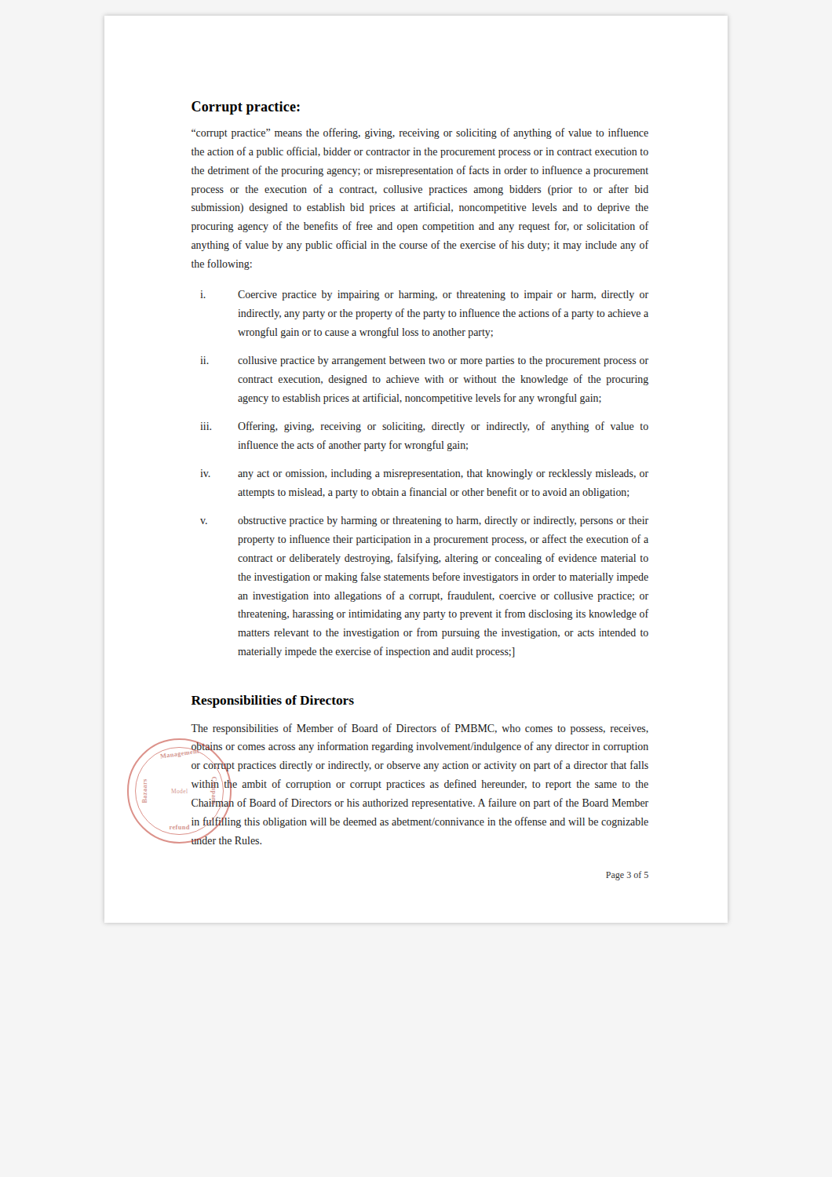Corrupt practice:
“corrupt practice” means the offering, giving, receiving or soliciting of anything of value to influence the action of a public official, bidder or contractor in the procurement process or in contract execution to the detriment of the procuring agency; or misrepresentation of facts in order to influence a procurement process or the execution of a contract, collusive practices among bidders (prior to or after bid submission) designed to establish bid prices at artificial, noncompetitive levels and to deprive the procuring agency of the benefits of free and open competition and any request for, or solicitation of anything of value by any public official in the course of the exercise of his duty; it may include any of the following:
Coercive practice by impairing or harming, or threatening to impair or harm, directly or indirectly, any party or the property of the party to influence the actions of a party to achieve a wrongful gain or to cause a wrongful loss to another party;
collusive practice by arrangement between two or more parties to the procurement process or contract execution, designed to achieve with or without the knowledge of the procuring agency to establish prices at artificial, noncompetitive levels for any wrongful gain;
Offering, giving, receiving or soliciting, directly or indirectly, of anything of value to influence the acts of another party for wrongful gain;
any act or omission, including a misrepresentation, that knowingly or recklessly misleads, or attempts to mislead, a party to obtain a financial or other benefit or to avoid an obligation;
obstructive practice by harming or threatening to harm, directly or indirectly, persons or their property to influence their participation in a procurement process, or affect the execution of a contract or deliberately destroying, falsifying, altering or concealing of evidence material to the investigation or making false statements before investigators in order to materially impede an investigation into allegations of a corrupt, fraudulent, coercive or collusive practice; or threatening, harassing or intimidating any party to prevent it from disclosing its knowledge of matters relevant to the investigation or from pursuing the investigation, or acts intended to materially impede the exercise of inspection and audit process;]
Responsibilities of Directors
The responsibilities of Member of Board of Directors of PMBMC, who comes to possess, receives, obtains or comes across any information regarding involvement/indulgence of any director in corruption or corrupt practices directly or indirectly, or observe any action or activity on part of a director that falls within the ambit of corruption or corrupt practices as defined hereunder, to report the same to the Chairman of Board of Directors or his authorized representative. A failure on part of the Board Member in fulfilling this obligation will be deemed as abetment/connivance in the offense and will be cognizable under the Rules.
Management Bazaars Company refund Model
Page 3 of 5